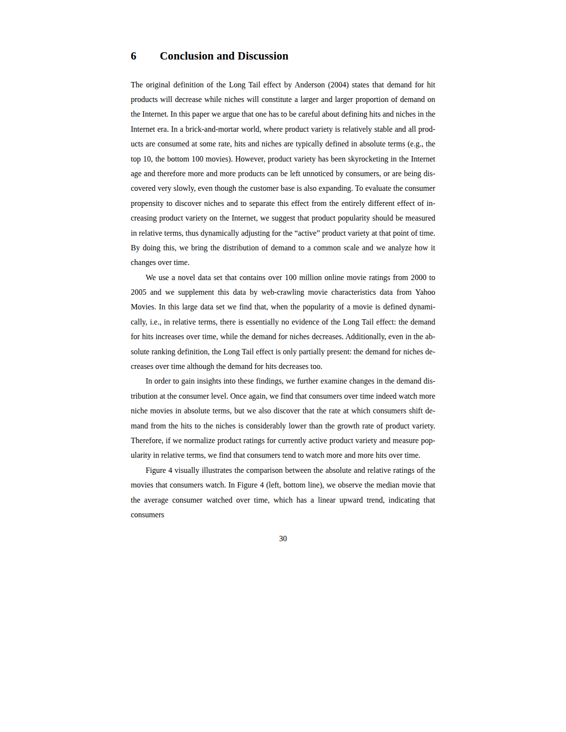6 Conclusion and Discussion
The original definition of the Long Tail effect by Anderson (2004) states that demand for hit products will decrease while niches will constitute a larger and larger proportion of demand on the Internet. In this paper we argue that one has to be careful about defining hits and niches in the Internet era. In a brick-and-mortar world, where product variety is relatively stable and all products are consumed at some rate, hits and niches are typically defined in absolute terms (e.g., the top 10, the bottom 100 movies). However, product variety has been skyrocketing in the Internet age and therefore more and more products can be left unnoticed by consumers, or are being discovered very slowly, even though the customer base is also expanding. To evaluate the consumer propensity to discover niches and to separate this effect from the entirely different effect of increasing product variety on the Internet, we suggest that product popularity should be measured in relative terms, thus dynamically adjusting for the “active” product variety at that point of time. By doing this, we bring the distribution of demand to a common scale and we analyze how it changes over time.
We use a novel data set that contains over 100 million online movie ratings from 2000 to 2005 and we supplement this data by web-crawling movie characteristics data from Yahoo Movies. In this large data set we find that, when the popularity of a movie is defined dynamically, i.e., in relative terms, there is essentially no evidence of the Long Tail effect: the demand for hits increases over time, while the demand for niches decreases. Additionally, even in the absolute ranking definition, the Long Tail effect is only partially present: the demand for niches decreases over time although the demand for hits decreases too.
In order to gain insights into these findings, we further examine changes in the demand distribution at the consumer level. Once again, we find that consumers over time indeed watch more niche movies in absolute terms, but we also discover that the rate at which consumers shift demand from the hits to the niches is considerably lower than the growth rate of product variety. Therefore, if we normalize product ratings for currently active product variety and measure popularity in relative terms, we find that consumers tend to watch more and more hits over time.
Figure 4 visually illustrates the comparison between the absolute and relative ratings of the movies that consumers watch. In Figure 4 (left, bottom line), we observe the median movie that the average consumer watched over time, which has a linear upward trend, indicating that consumers
30